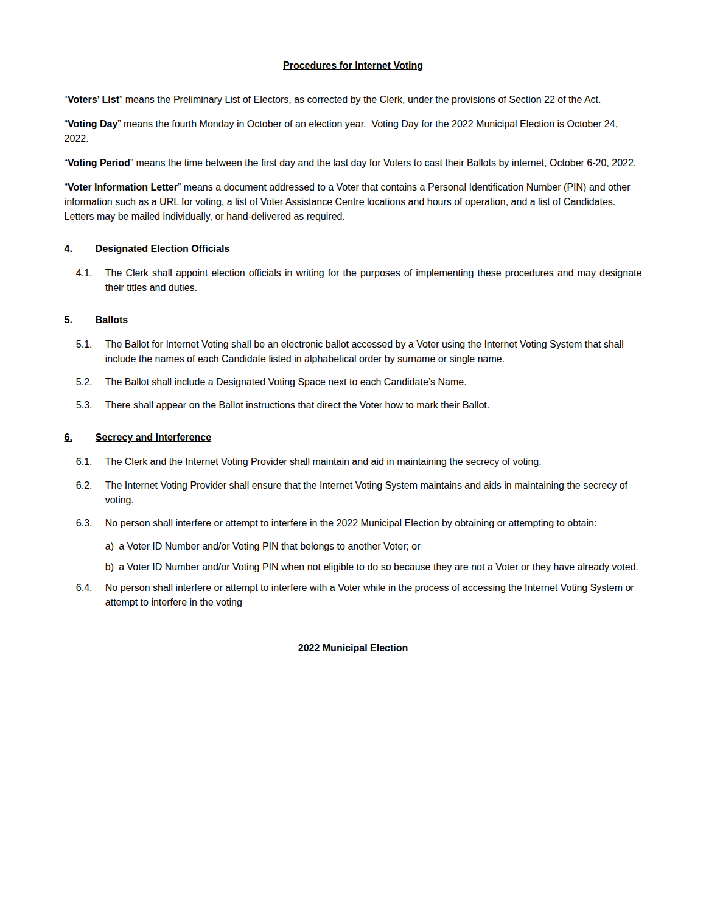Procedures for Internet Voting
“Voters’ List” means the Preliminary List of Electors, as corrected by the Clerk, under the provisions of Section 22 of the Act.
“Voting Day” means the fourth Monday in October of an election year. Voting Day for the 2022 Municipal Election is October 24, 2022.
“Voting Period” means the time between the first day and the last day for Voters to cast their Ballots by internet, October 6-20, 2022.
“Voter Information Letter” means a document addressed to a Voter that contains a Personal Identification Number (PIN) and other information such as a URL for voting, a list of Voter Assistance Centre locations and hours of operation, and a list of Candidates. Letters may be mailed individually, or hand-delivered as required.
4. Designated Election Officials
4.1. The Clerk shall appoint election officials in writing for the purposes of implementing these procedures and may designate their titles and duties.
5. Ballots
5.1. The Ballot for Internet Voting shall be an electronic ballot accessed by a Voter using the Internet Voting System that shall include the names of each Candidate listed in alphabetical order by surname or single name.
5.2. The Ballot shall include a Designated Voting Space next to each Candidate’s Name.
5.3. There shall appear on the Ballot instructions that direct the Voter how to mark their Ballot.
6. Secrecy and Interference
6.1. The Clerk and the Internet Voting Provider shall maintain and aid in maintaining the secrecy of voting.
6.2. The Internet Voting Provider shall ensure that the Internet Voting System maintains and aids in maintaining the secrecy of voting.
6.3. No person shall interfere or attempt to interfere in the 2022 Municipal Election by obtaining or attempting to obtain:
a) a Voter ID Number and/or Voting PIN that belongs to another Voter; or
b) a Voter ID Number and/or Voting PIN when not eligible to do so because they are not a Voter or they have already voted.
6.4. No person shall interfere or attempt to interfere with a Voter while in the process of accessing the Internet Voting System or attempt to interfere in the voting
2022 Municipal Election